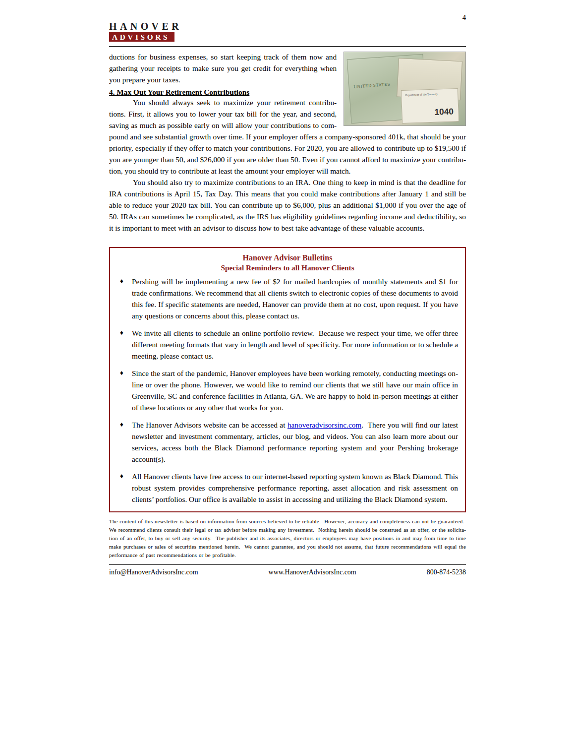4
HANOVER
ADVISORS
ductions for business expenses, so start keeping track of them now and gathering your receipts to make sure you get credit for everything when you prepare your taxes.
4. Max Out Your Retirement Contributions
You should always seek to maximize your retirement contributions. First, it allows you to lower your tax bill for the year, and second, saving as much as possible early on will allow your contributions to compound and see substantial growth over time. If your employer offers a company-sponsored 401k, that should be your priority, especially if they offer to match your contributions. For 2020, you are allowed to contribute up to $19,500 if you are younger than 50, and $26,000 if you are older than 50. Even if you cannot afford to maximize your contribution, you should try to contribute at least the amount your employer will match.
You should also try to maximize contributions to an IRA. One thing to keep in mind is that the deadline for IRA contributions is April 15, Tax Day. This means that you could make contributions after January 1 and still be able to reduce your 2020 tax bill. You can contribute up to $6,000, plus an additional $1,000 if you over the age of 50. IRAs can sometimes be complicated, as the IRS has eligibility guidelines regarding income and deductibility, so it is important to meet with an advisor to discuss how to best take advantage of these valuable accounts.
Hanover Advisor Bulletins Special Reminders to all Hanover Clients
Pershing will be implementing a new fee of $2 for mailed hardcopies of monthly statements and $1 for trade confirmations. We recommend that all clients switch to electronic copies of these documents to avoid this fee. If specific statements are needed, Hanover can provide them at no cost, upon request. If you have any questions or concerns about this, please contact us.
We invite all clients to schedule an online portfolio review. Because we respect your time, we offer three different meeting formats that vary in length and level of specificity. For more information or to schedule a meeting, please contact us.
Since the start of the pandemic, Hanover employees have been working remotely, conducting meetings online or over the phone. However, we would like to remind our clients that we still have our main office in Greenville, SC and conference facilities in Atlanta, GA. We are happy to hold in-person meetings at either of these locations or any other that works for you.
The Hanover Advisors website can be accessed at hanoveradvisorsinc.com. There you will find our latest newsletter and investment commentary, articles, our blog, and videos. You can also learn more about our services, access both the Black Diamond performance reporting system and your Pershing brokerage account(s).
All Hanover clients have free access to our internet-based reporting system known as Black Diamond. This robust system provides comprehensive performance reporting, asset allocation and risk assessment on clients’ portfolios. Our office is available to assist in accessing and utilizing the Black Diamond system.
The content of this newsletter is based on information from sources believed to be reliable. However, accuracy and completeness can not be guaranteed. We recommend clients consult their legal or tax advisor before making any investment. Nothing herein should be construed as an offer, or the solicitation of an offer, to buy or sell any security. The publisher and its associates, directors or employees may have positions in and may from time to time make purchases or sales of securities mentioned herein. We cannot guarantee, and you should not assume, that future recommendations will equal the performance of past recommendations or be profitable.
info@HanoverAdvisorsInc.com www.HanoverAdvisorsInc.com 800-874-5238